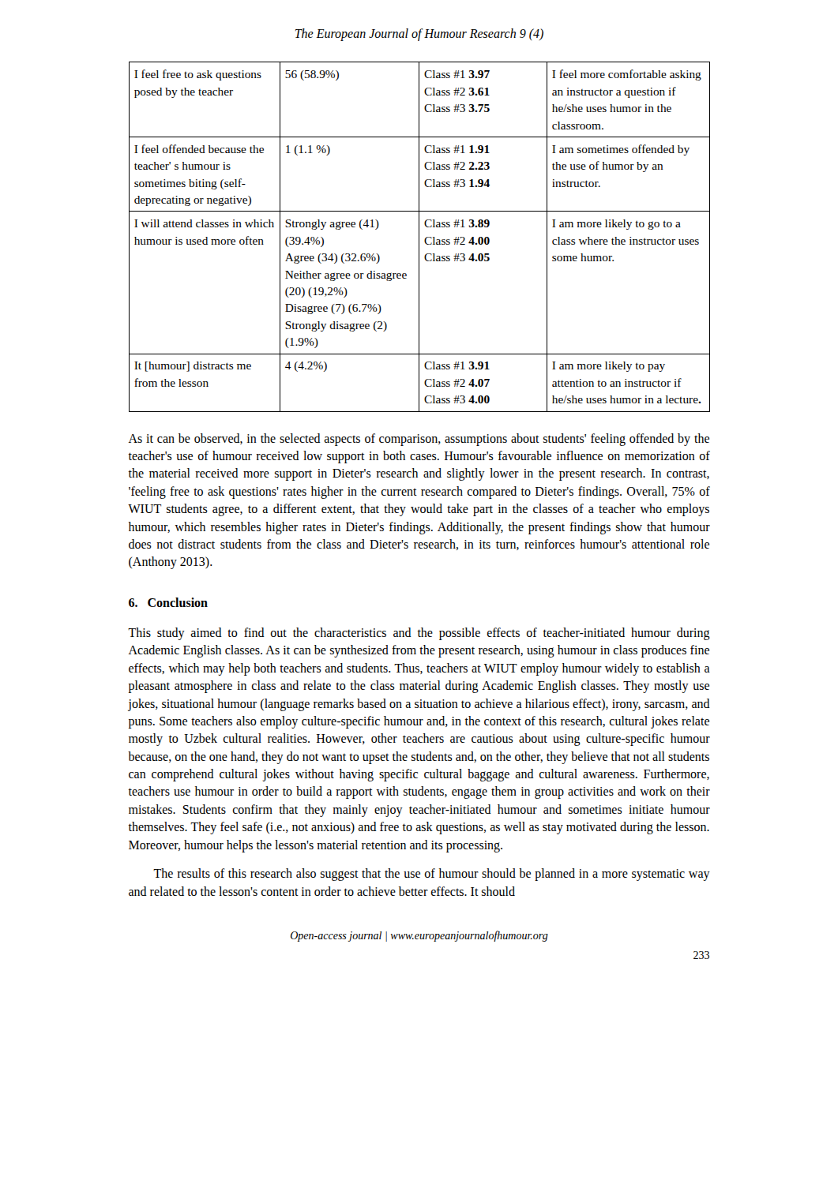The European Journal of Humour Research 9 (4)
| I feel free to ask questions posed by the teacher | 56 (58.9%) | Class #1 3.97 Class #2 3.61 Class #3 3.75 | I feel more comfortable asking an instructor a question if he/she uses humor in the classroom. |
| I feel offended because the teacher' s humour is sometimes biting (self-deprecating or negative) | 1 (1.1 %) | Class #1 1.91 Class #2 2.23 Class #3 1.94 | I am sometimes offended by the use of humor by an instructor. |
| I will attend classes in which humour is used more often | Strongly agree (41) (39.4%) Agree (34) (32.6%) Neither agree or disagree (20) (19,2%) Disagree (7) (6.7%) Strongly disagree (2) (1.9%) | Class #1 3.89 Class #2 4.00 Class #3 4.05 | I am more likely to go to a class where the instructor uses some humor. |
| It [humour] distracts me from the lesson | 4 (4.2%) | Class #1 3.91 Class #2 4.07 Class #3 4.00 | I am more likely to pay attention to an instructor if he/she uses humor in a lecture . |
As it can be observed, in the selected aspects of comparison, assumptions about students' feeling offended by the teacher's use of humour received low support in both cases. Humour's favourable influence on memorization of the material received more support in Dieter's research and slightly lower in the present research. In contrast, 'feeling free to ask questions' rates higher in the current research compared to Dieter's findings. Overall, 75% of WIUT students agree, to a different extent, that they would take part in the classes of a teacher who employs humour, which resembles higher rates in Dieter's findings. Additionally, the present findings show that humour does not distract students from the class and Dieter's research, in its turn, reinforces humour's attentional role (Anthony 2013).
6. Conclusion
This study aimed to find out the characteristics and the possible effects of teacher-initiated humour during Academic English classes. As it can be synthesized from the present research, using humour in class produces fine effects, which may help both teachers and students. Thus, teachers at WIUT employ humour widely to establish a pleasant atmosphere in class and relate to the class material during Academic English classes. They mostly use jokes, situational humour (language remarks based on a situation to achieve a hilarious effect), irony, sarcasm, and puns. Some teachers also employ culture-specific humour and, in the context of this research, cultural jokes relate mostly to Uzbek cultural realities. However, other teachers are cautious about using culture-specific humour because, on the one hand, they do not want to upset the students and, on the other, they believe that not all students can comprehend cultural jokes without having specific cultural baggage and cultural awareness. Furthermore, teachers use humour in order to build a rapport with students, engage them in group activities and work on their mistakes. Students confirm that they mainly enjoy teacher-initiated humour and sometimes initiate humour themselves. They feel safe (i.e., not anxious) and free to ask questions, as well as stay motivated during the lesson. Moreover, humour helps the lesson's material retention and its processing.
The results of this research also suggest that the use of humour should be planned in a more systematic way and related to the lesson's content in order to achieve better effects. It should
Open-access journal | www.europeanjournalofhumour.org
233